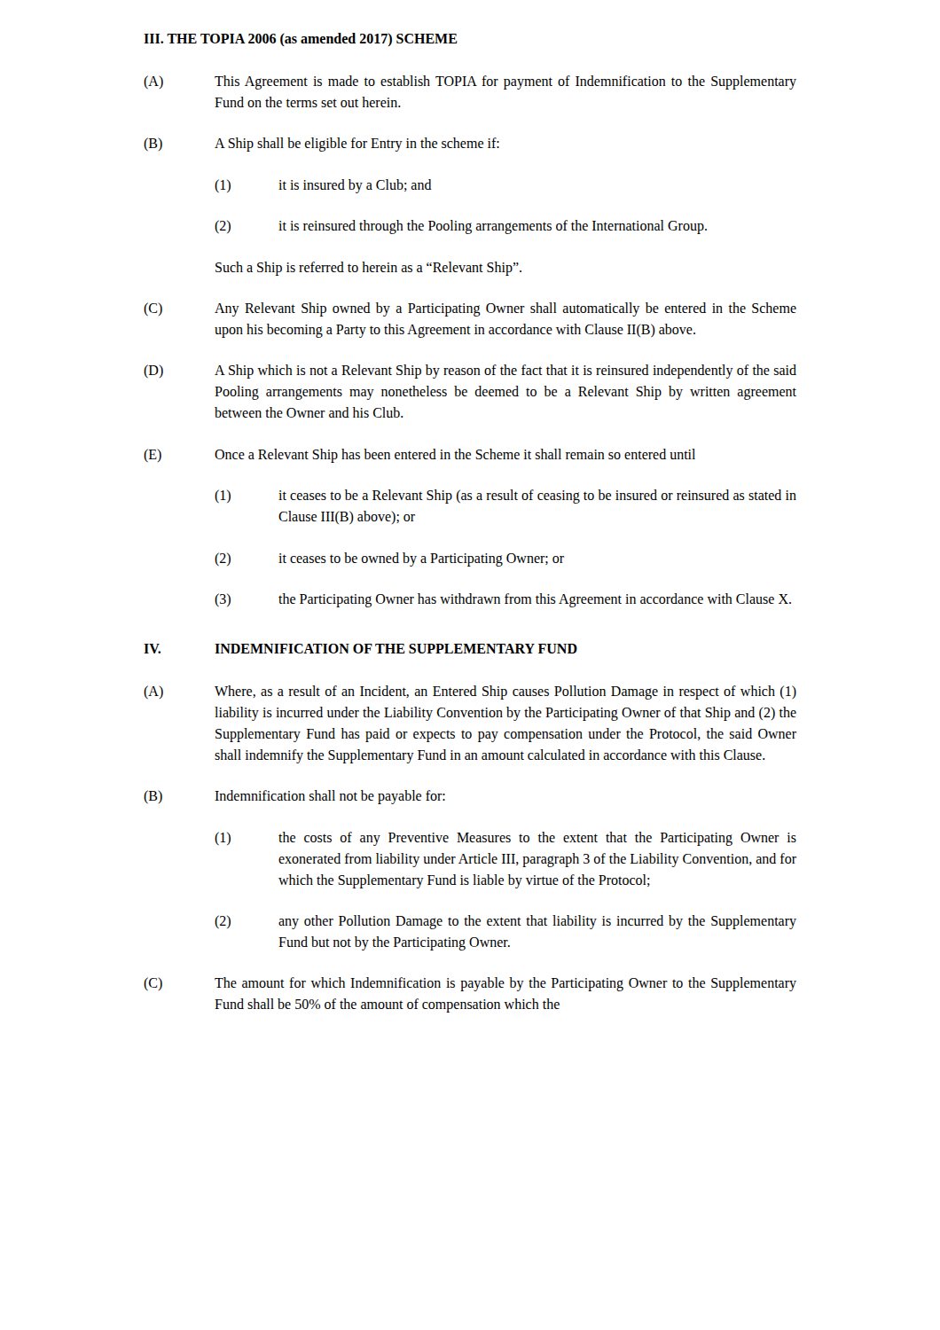III. THE TOPIA 2006 (as amended 2017) SCHEME
(A)
This Agreement is made to establish TOPIA for payment of Indemnification to the Supplementary Fund on the terms set out herein.
(B)
A Ship shall be eligible for Entry in the scheme if:
(1)
it is insured by a Club; and
(2)
it is reinsured through the Pooling arrangements of the International Group.
Such a Ship is referred to herein as a “Relevant Ship”.
(C)
Any Relevant Ship owned by a Participating Owner shall automatically be entered in the Scheme upon his becoming a Party to this Agreement in accordance with Clause II(B) above.
(D)
A Ship which is not a Relevant Ship by reason of the fact that it is reinsured independently of the said Pooling arrangements may nonetheless be deemed to be a Relevant Ship by written agreement between the Owner and his Club.
(E)
Once a Relevant Ship has been entered in the Scheme it shall remain so entered until
(1)
it ceases to be a Relevant Ship (as a result of ceasing to be insured or reinsured as stated in Clause III(B) above); or
(2)
it ceases to be owned by a Participating Owner; or
(3)
the Participating Owner has withdrawn from this Agreement in accordance with Clause X.
IV.
INDEMNIFICATION OF THE SUPPLEMENTARY FUND
(A)
Where, as a result of an Incident, an Entered Ship causes Pollution Damage in respect of which (1) liability is incurred under the Liability Convention by the Participating Owner of that Ship and (2) the Supplementary Fund has paid or expects to pay compensation under the Protocol, the said Owner shall indemnify the Supplementary Fund in an amount calculated in accordance with this Clause.
(B)
Indemnification shall not be payable for:
(1)
the costs of any Preventive Measures to the extent that the Participating Owner is exonerated from liability under Article III, paragraph 3 of the Liability Convention, and for which the Supplementary Fund is liable by virtue of the Protocol;
(2)
any other Pollution Damage to the extent that liability is incurred by the Supplementary Fund but not by the Participating Owner.
(C)
The amount for which Indemnification is payable by the Participating Owner to the Supplementary Fund shall be 50% of the amount of compensation which the